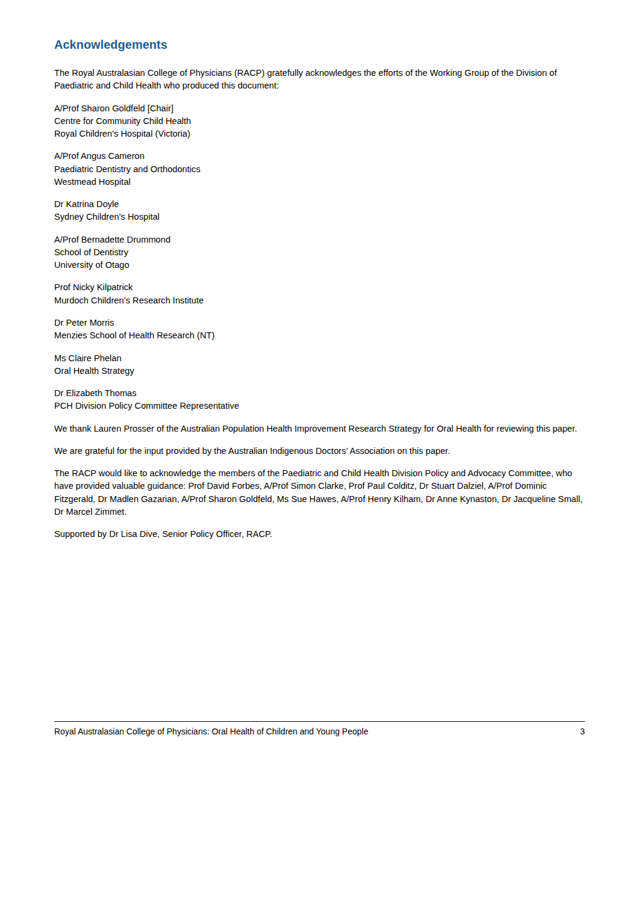Acknowledgements
The Royal Australasian College of Physicians (RACP) gratefully acknowledges the efforts of the Working Group of the Division of Paediatric and Child Health who produced this document:
A/Prof Sharon Goldfeld [Chair]
Centre for Community Child Health
Royal Children’s Hospital (Victoria)
A/Prof Angus Cameron
Paediatric Dentistry and Orthodontics
Westmead Hospital
Dr Katrina Doyle
Sydney Children’s Hospital
A/Prof Bernadette Drummond
School of Dentistry
University of Otago
Prof Nicky Kilpatrick
Murdoch Children’s Research Institute
Dr Peter Morris
Menzies School of Health Research (NT)
Ms Claire Phelan
Oral Health Strategy
Dr Elizabeth Thomas
PCH Division Policy Committee Representative
We thank Lauren Prosser of the Australian Population Health Improvement Research Strategy for Oral Health for reviewing this paper.
We are grateful for the input provided by the Australian Indigenous Doctors’ Association on this paper.
The RACP would like to acknowledge the members of the Paediatric and Child Health Division Policy and Advocacy Committee, who have provided valuable guidance: Prof David Forbes, A/Prof Simon Clarke, Prof Paul Colditz, Dr Stuart Dalziel, A/Prof Dominic Fitzgerald, Dr Madlen Gazarian, A/Prof Sharon Goldfeld, Ms Sue Hawes, A/Prof Henry Kilham, Dr Anne Kynaston, Dr Jacqueline Small, Dr Marcel Zimmet.
Supported by Dr Lisa Dive, Senior Policy Officer, RACP.
Royal Australasian College of Physicians: Oral Health of Children and Young People 3